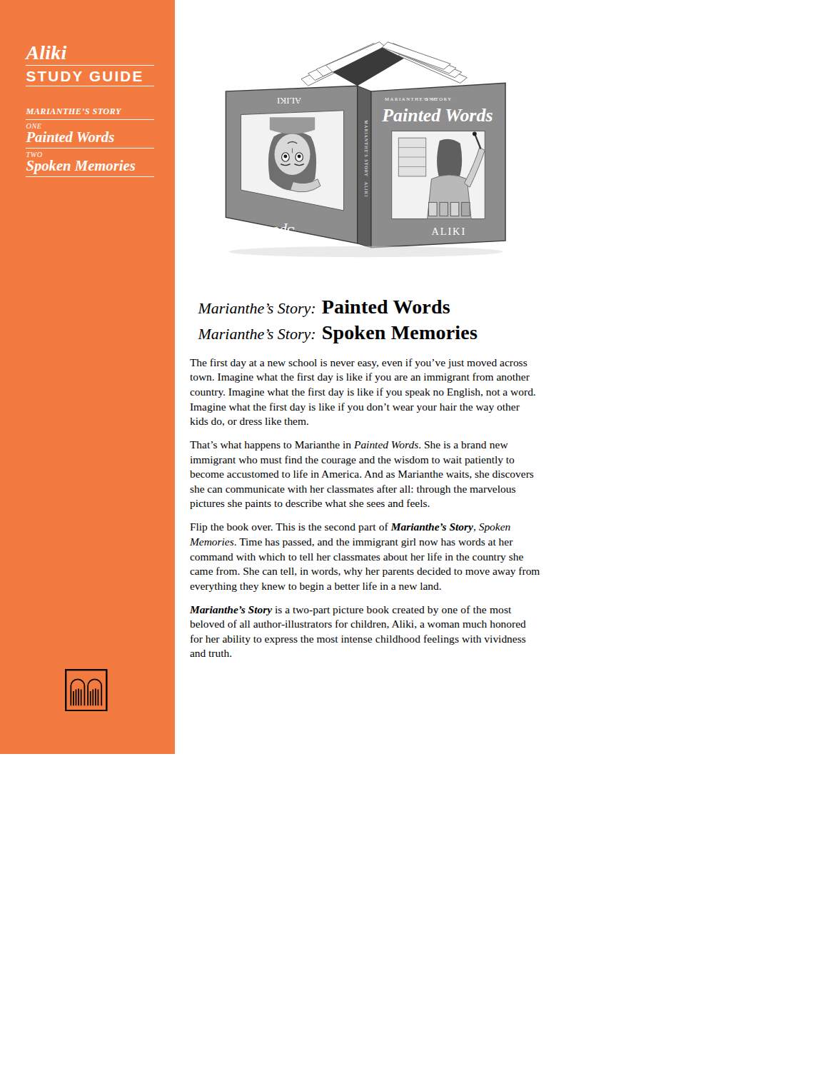Aliki
STUDY GUIDE
MARIANTHE’S STORY
ONE
Painted Words
TWO
Spoken Memories
ALIKI Spoken Memories MARIANTHE'S STORY MARIANTHE'S STORY ALIKI MARIANTHE'S STORY ONE Painted Words ALIKI
Marianthe’s Story: Painted Words Marianthe’s Story: Spoken Memories
The first day at a new school is never easy, even if you’ve just moved across town. Imagine what the first day is like if you are an immigrant from another country. Imagine what the first day is like if you speak no English, not a word. Imagine what the first day is like if you don’t wear your hair the way other kids do, or dress like them.
That’s what happens to Marianthe in Painted Words. She is a brand new immigrant who must find the courage and the wisdom to wait patiently to become accustomed to life in America. And as Marianthe waits, she discovers she can communicate with her classmates after all: through the marvelous pictures she paints to describe what she sees and feels.
Flip the book over. This is the second part of Marianthe’s Story, Spoken Memories. Time has passed, and the immigrant girl now has words at her command with which to tell her classmates about her life in the country she came from. She can tell, in words, why her parents decided to move away from everything they knew to begin a better life in a new land.
Marianthe’s Story is a two-part picture book created by one of the most beloved of all author-illustrators for children, Aliki, a woman much honored for her ability to express the most intense childhood feelings with vividness and truth.